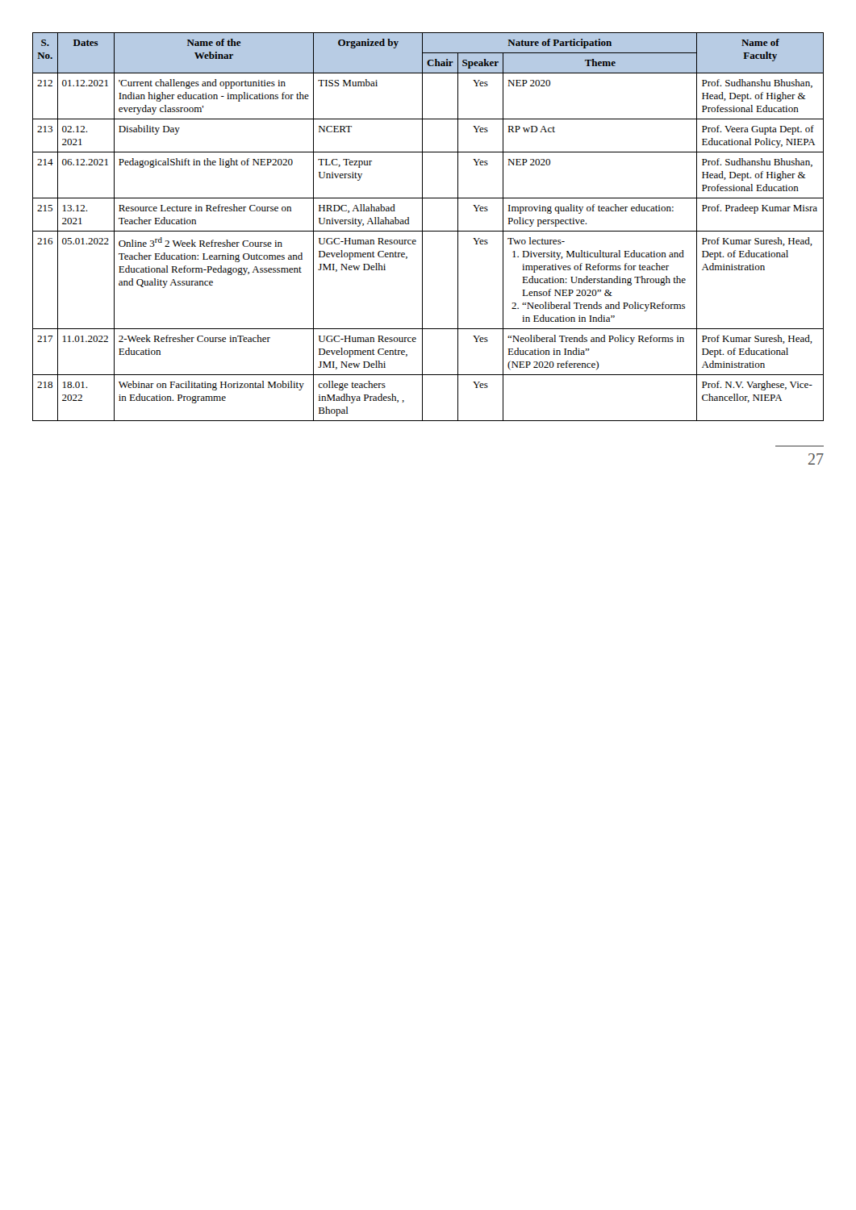| S. No. | Dates | Name of the Webinar | Organized by | Nature of Participation | Name of Faculty |
| --- | --- | --- | --- | --- | --- |
| Chair | Speaker | Theme |
| 212 | 01.12.2021 | 'Current challenges and opportunities in Indian higher education - implications for the everyday classroom' | TISS Mumbai | | Yes | NEP 2020 | Prof. Sudhanshu Bhushan, Head, Dept. of Higher & Professional Education |
| 213 | 02.12. 2021 | Disability Day | NCERT | | Yes | RP wD Act | Prof. Veera Gupta Dept. of Educational Policy, NIEPA |
| 214 | 06.12.2021 | PedagogicalShift in the light of NEP2020 | TLC, Tezpur University | | Yes | NEP 2020 | Prof. Sudhanshu Bhushan, Head, Dept. of Higher & Professional Education |
| 215 | 13.12. 2021 | Resource Lecture in Refresher Course on Teacher Education | HRDC, Allahabad University, Allahabad | | Yes | Improving quality of teacher education: Policy perspective. | Prof. Pradeep Kumar Misra |
| 216 | 05.01.2022 | Online 3 rd 2 Week Refresher Course in Teacher Education: Learning Outcomes and Educational Reform-Pedagogy, Assessment and Quality Assurance | UGC-Human Resource Development Centre, JMI, New Delhi | | Yes | Two lectures- Diversity, Multicultural Education and imperatives of Reforms for teacher Education: Understanding Through the Lensof NEP 2020” & “Neoliberal Trends and PolicyReforms in Education in India” | Prof Kumar Suresh, Head, Dept. of Educational Administration |
| 217 | 11.01.2022 | 2-Week Refresher Course inTeacher Education | UGC-Human Resource Development Centre, JMI, New Delhi | | Yes | “Neoliberal Trends and Policy Reforms in Education in India” (NEP 2020 reference) | Prof Kumar Suresh, Head, Dept. of Educational Administration |
| 218 | 18.01. 2022 | Webinar on Facilitating Horizontal Mobility in Education. Programme | college teachers inMadhya Pradesh, , Bhopal | | Yes | | Prof. N.V. Varghese, Vice-Chancellor, NIEPA |
27